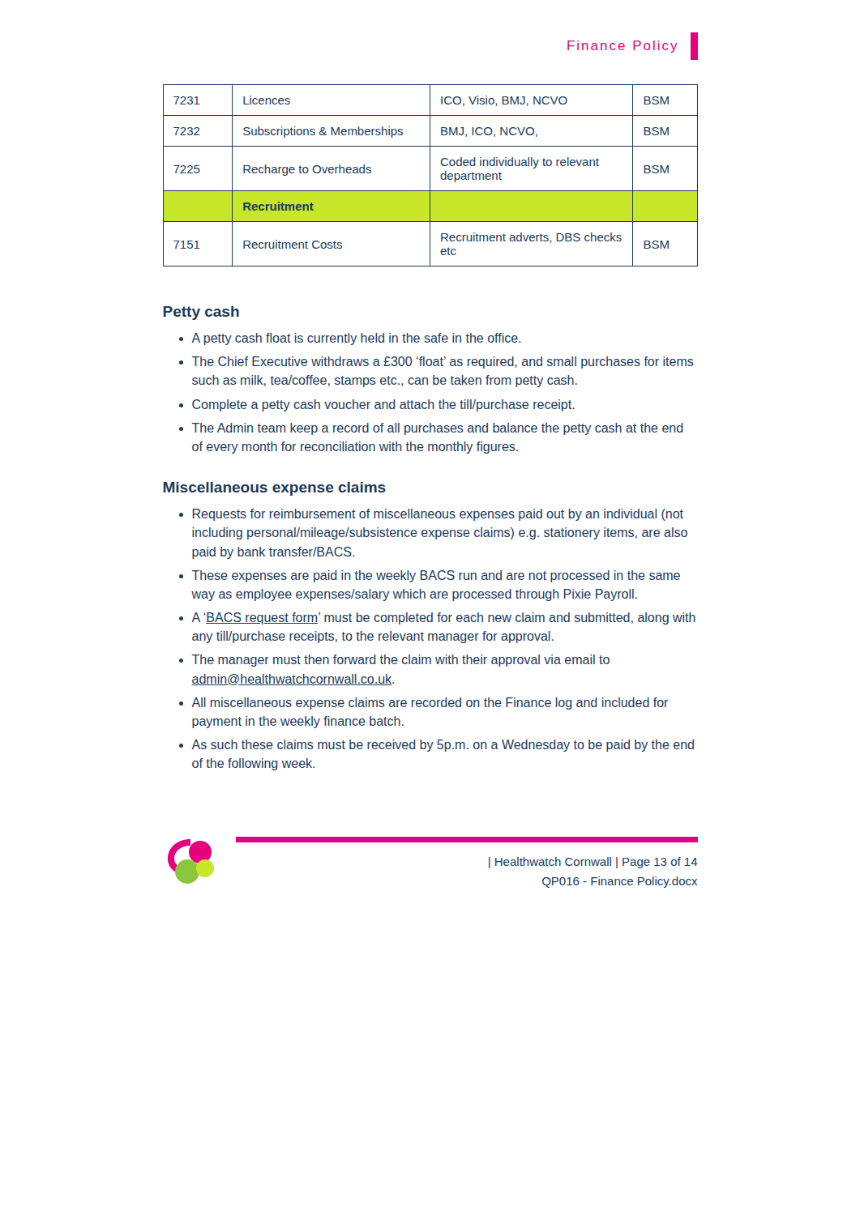Finance Policy
| 7231 | Licences | ICO, Visio, BMJ, NCVO | BSM |
| 7232 | Subscriptions & Memberships | BMJ, ICO, NCVO, | BSM |
| 7225 | Recharge to Overheads | Coded individually to relevant department | BSM |
| | Recruitment | | |
| 7151 | Recruitment Costs | Recruitment adverts, DBS checks etc | BSM |
Petty cash
A petty cash float is currently held in the safe in the office.
The Chief Executive withdraws a £300 ‘float’ as required, and small purchases for items such as milk, tea/coffee, stamps etc., can be taken from petty cash.
Complete a petty cash voucher and attach the till/purchase receipt.
The Admin team keep a record of all purchases and balance the petty cash at the end of every month for reconciliation with the monthly figures.
Miscellaneous expense claims
Requests for reimbursement of miscellaneous expenses paid out by an individual (not including personal/mileage/subsistence expense claims) e.g. stationery items, are also paid by bank transfer/BACS.
These expenses are paid in the weekly BACS run and are not processed in the same way as employee expenses/salary which are processed through Pixie Payroll.
A ‘BACS request form’ must be completed for each new claim and submitted, along with any till/purchase receipts, to the relevant manager for approval.
The manager must then forward the claim with their approval via email to admin@healthwatchcornwall.co.uk.
All miscellaneous expense claims are recorded on the Finance log and included for payment in the weekly finance batch.
As such these claims must be received by 5p.m. on a Wednesday to be paid by the end of the following week.
| Healthwatch Cornwall | Page 13 of 14
QP016 - Finance Policy.docx